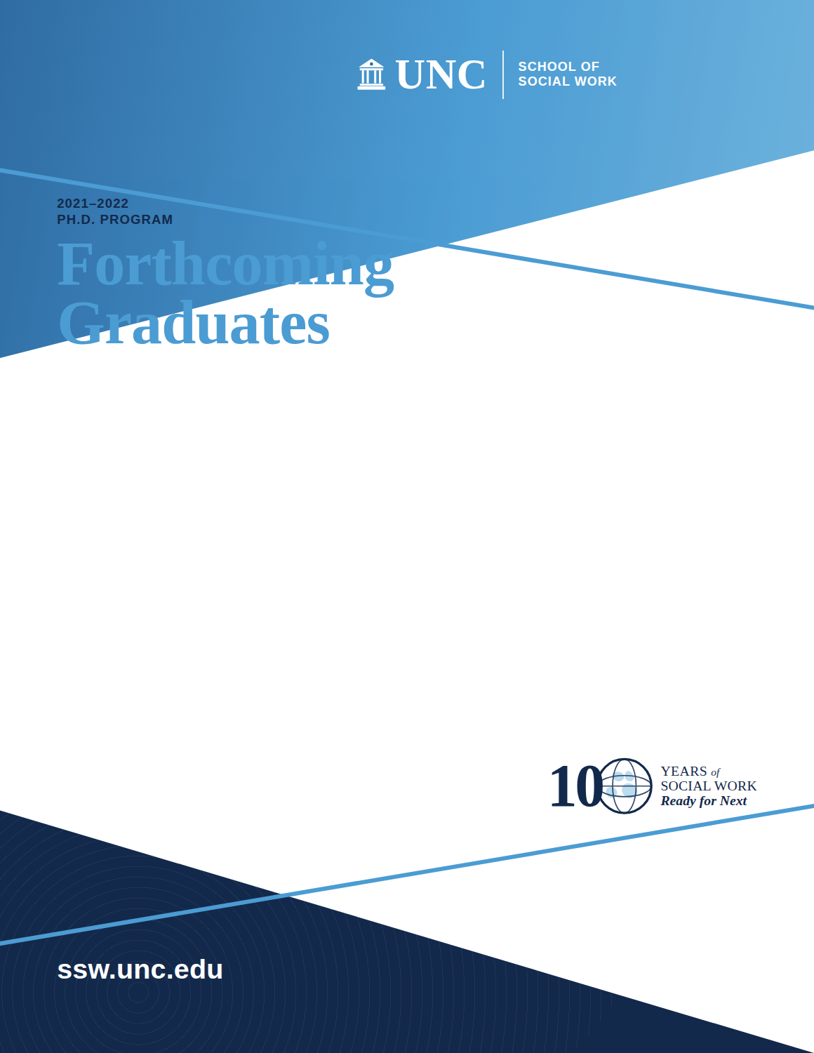UNC
School of
Social Work
2021–2022
Ph.D. Program
Forthcoming Graduates
10
YEARS of
SOCIAL WORK
Ready for Next
100 Years of Social Work — Ready for Next
ssw.unc.edu